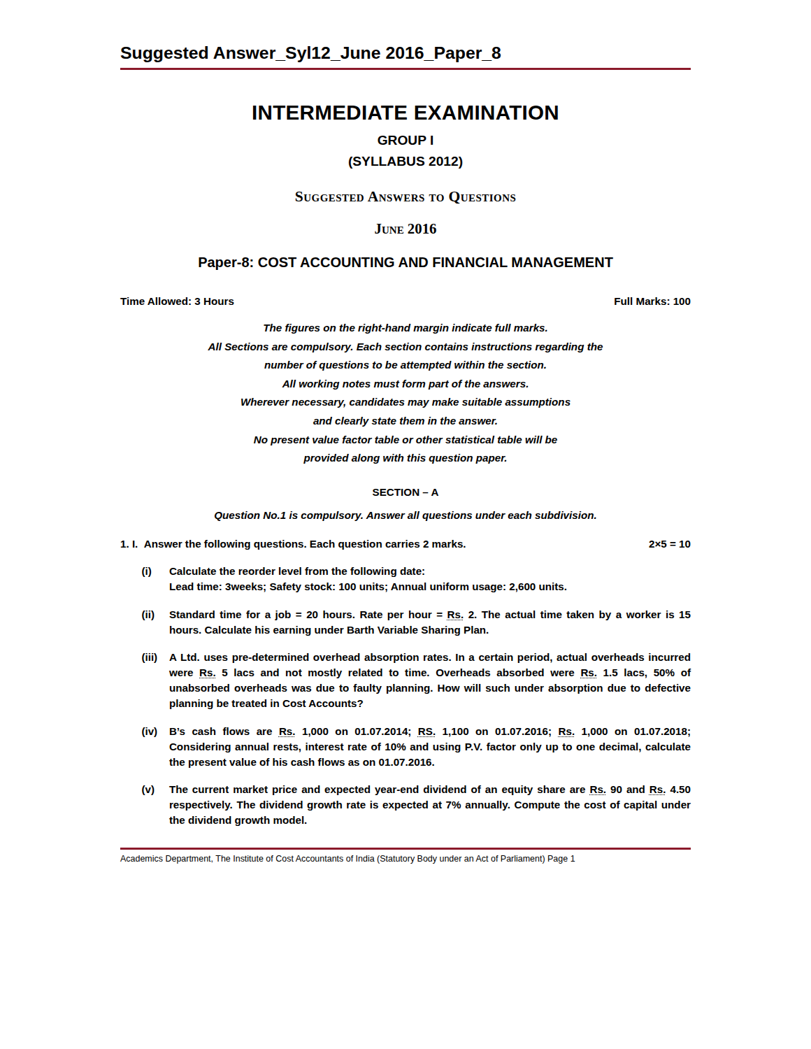Suggested Answer_Syl12_June 2016_Paper_8
INTERMEDIATE EXAMINATION
GROUP I
(SYLLABUS 2012)
Suggested Answers to Questions
June 2016
Paper-8: COST ACCOUNTING AND FINANCIAL MANAGEMENT
Time Allowed: 3 Hours Full Marks: 100
The figures on the right-hand margin indicate full marks.
All Sections are compulsory. Each section contains instructions regarding the
number of questions to be attempted within the section.
All working notes must form part of the answers.
Wherever necessary, candidates may make suitable assumptions
and clearly state them in the answer.
No present value factor table or other statistical table will be
provided along with this question paper.
SECTION – A
Question No.1 is compulsory. Answer all questions under each subdivision.
1. I. Answer the following questions. Each question carries 2 marks. 2×5 = 10
(i) Calculate the reorder level from the following date:
Lead time: 3weeks; Safety stock: 100 units; Annual uniform usage: 2,600 units.
(ii) Standard time for a job = 20 hours. Rate per hour = Rs. 2. The actual time taken by a worker is 15 hours. Calculate his earning under Barth Variable Sharing Plan.
(iii) A Ltd. uses pre-determined overhead absorption rates. In a certain period, actual overheads incurred were Rs. 5 lacs and not mostly related to time. Overheads absorbed were Rs. 1.5 lacs, 50% of unabsorbed overheads was due to faulty planning. How will such under absorption due to defective planning be treated in Cost Accounts?
(iv) B’s cash flows are Rs. 1,000 on 01.07.2014; RS. 1,100 on 01.07.2016; Rs. 1,000 on 01.07.2018; Considering annual rests, interest rate of 10% and using P.V. factor only up to one decimal, calculate the present value of his cash flows as on 01.07.2016.
(v) The current market price and expected year-end dividend of an equity share are Rs. 90 and Rs. 4.50 respectively. The dividend growth rate is expected at 7% annually. Compute the cost of capital under the dividend growth model.
Academics Department, The Institute of Cost Accountants of India (Statutory Body under an Act of Parliament) Page 1